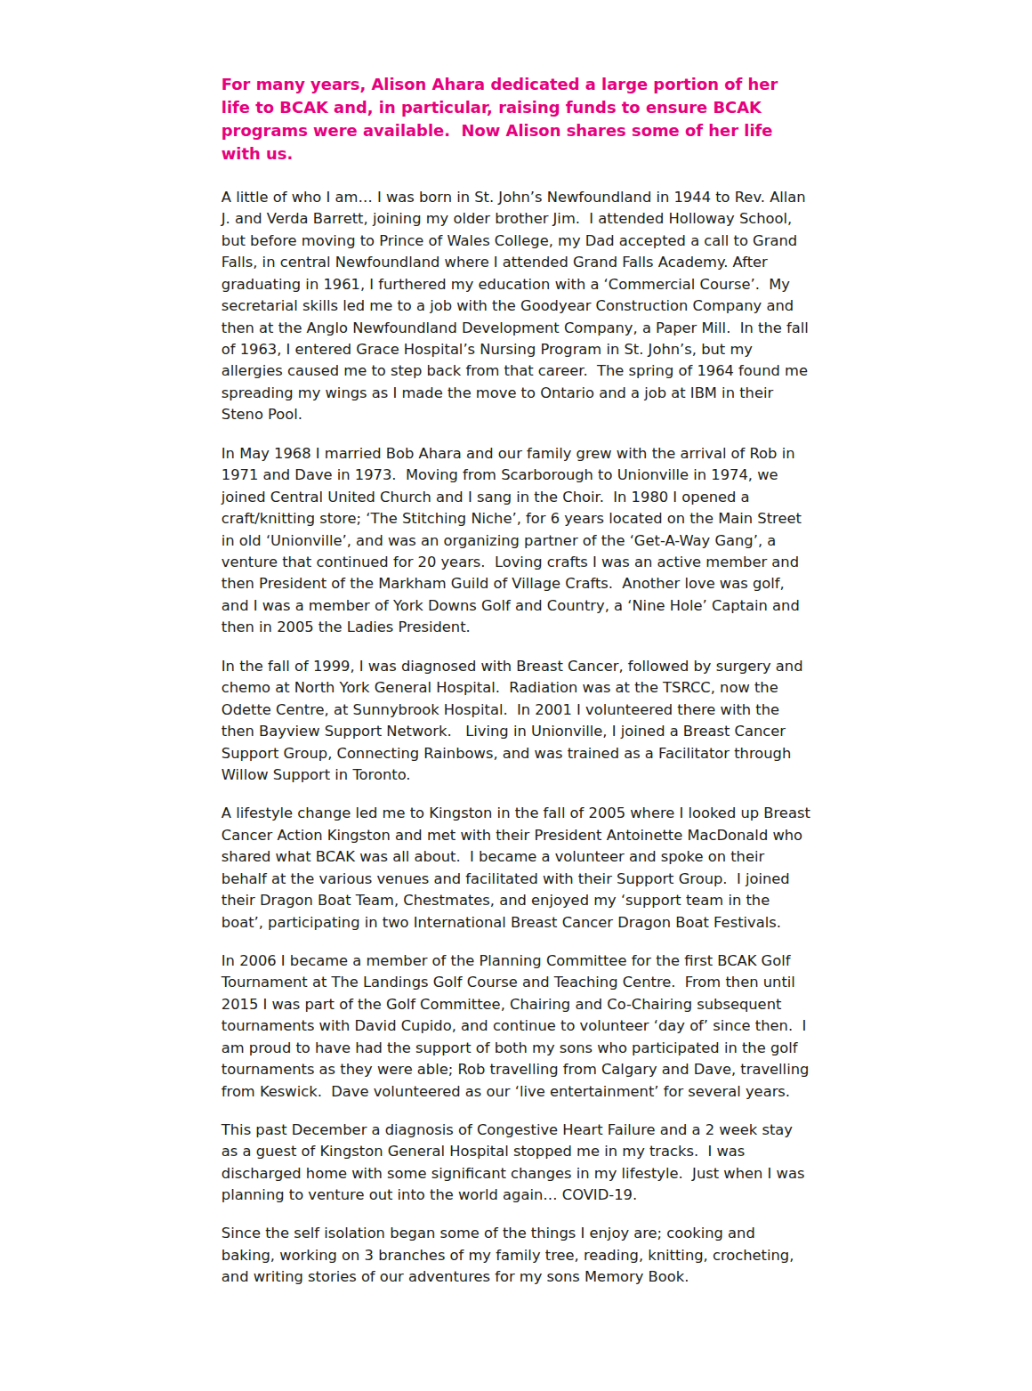For many years, Alison Ahara dedicated a large portion of her life to BCAK and, in particular, raising funds to ensure BCAK programs were available. Now Alison shares some of her life with us.
A little of who I am… I was born in St. John’s Newfoundland in 1944 to Rev. Allan J. and Verda Barrett, joining my older brother Jim. I attended Holloway School, but before moving to Prince of Wales College, my Dad accepted a call to Grand Falls, in central Newfoundland where I attended Grand Falls Academy. After graduating in 1961, I furthered my education with a ‘Commercial Course’. My secretarial skills led me to a job with the Goodyear Construction Company and then at the Anglo Newfoundland Development Company, a Paper Mill. In the fall of 1963, I entered Grace Hospital’s Nursing Program in St. John’s, but my allergies caused me to step back from that career. The spring of 1964 found me spreading my wings as I made the move to Ontario and a job at IBM in their Steno Pool.
In May 1968 I married Bob Ahara and our family grew with the arrival of Rob in 1971 and Dave in 1973. Moving from Scarborough to Unionville in 1974, we joined Central United Church and I sang in the Choir. In 1980 I opened a craft/knitting store; ‘The Stitching Niche’, for 6 years located on the Main Street in old ‘Unionville’, and was an organizing partner of the ‘Get-A-Way Gang’, a venture that continued for 20 years. Loving crafts I was an active member and then President of the Markham Guild of Village Crafts. Another love was golf, and I was a member of York Downs Golf and Country, a ‘Nine Hole’ Captain and then in 2005 the Ladies President.
In the fall of 1999, I was diagnosed with Breast Cancer, followed by surgery and chemo at North York General Hospital. Radiation was at the TSRCC, now the Odette Centre, at Sunnybrook Hospital. In 2001 I volunteered there with the then Bayview Support Network. Living in Unionville, I joined a Breast Cancer Support Group, Connecting Rainbows, and was trained as a Facilitator through Willow Support in Toronto.
A lifestyle change led me to Kingston in the fall of 2005 where I looked up Breast Cancer Action Kingston and met with their President Antoinette MacDonald who shared what BCAK was all about. I became a volunteer and spoke on their behalf at the various venues and facilitated with their Support Group. I joined their Dragon Boat Team, Chestmates, and enjoyed my ‘support team in the boat’, participating in two International Breast Cancer Dragon Boat Festivals.
In 2006 I became a member of the Planning Committee for the first BCAK Golf Tournament at The Landings Golf Course and Teaching Centre. From then until 2015 I was part of the Golf Committee, Chairing and Co-Chairing subsequent tournaments with David Cupido, and continue to volunteer ‘day of’ since then. I am proud to have had the support of both my sons who participated in the golf tournaments as they were able; Rob travelling from Calgary and Dave, travelling from Keswick. Dave volunteered as our ‘live entertainment’ for several years.
This past December a diagnosis of Congestive Heart Failure and a 2 week stay as a guest of Kingston General Hospital stopped me in my tracks. I was discharged home with some significant changes in my lifestyle. Just when I was planning to venture out into the world again… COVID-19.
Since the self isolation began some of the things I enjoy are; cooking and baking, working on 3 branches of my family tree, reading, knitting, crocheting, and writing stories of our adventures for my sons Memory Book.